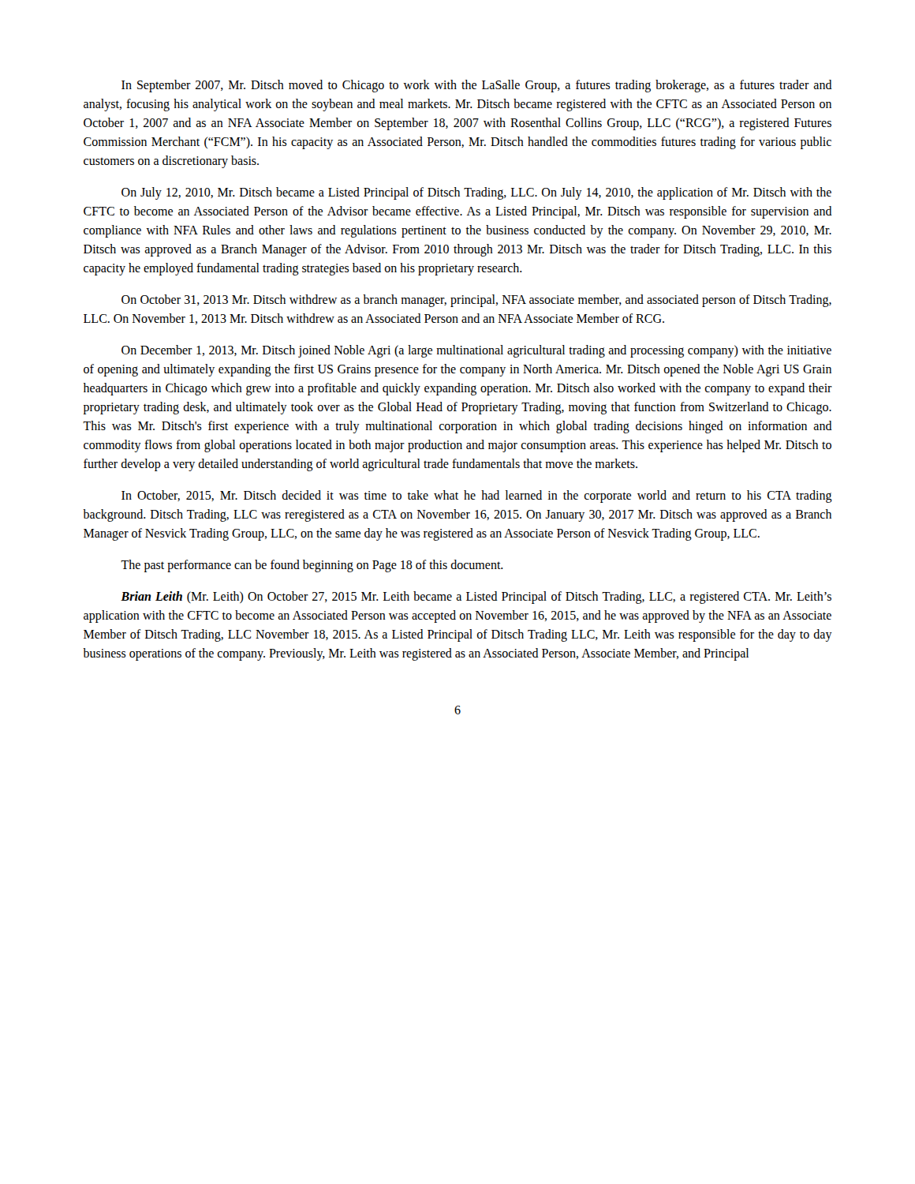In September 2007, Mr. Ditsch moved to Chicago to work with the LaSalle Group, a futures trading brokerage, as a futures trader and analyst, focusing his analytical work on the soybean and meal markets. Mr. Ditsch became registered with the CFTC as an Associated Person on October 1, 2007 and as an NFA Associate Member on September 18, 2007 with Rosenthal Collins Group, LLC (“RCG”), a registered Futures Commission Merchant (“FCM”). In his capacity as an Associated Person, Mr. Ditsch handled the commodities futures trading for various public customers on a discretionary basis.
On July 12, 2010, Mr. Ditsch became a Listed Principal of Ditsch Trading, LLC. On July 14, 2010, the application of Mr. Ditsch with the CFTC to become an Associated Person of the Advisor became effective. As a Listed Principal, Mr. Ditsch was responsible for supervision and compliance with NFA Rules and other laws and regulations pertinent to the business conducted by the company. On November 29, 2010, Mr. Ditsch was approved as a Branch Manager of the Advisor. From 2010 through 2013 Mr. Ditsch was the trader for Ditsch Trading, LLC. In this capacity he employed fundamental trading strategies based on his proprietary research.
On October 31, 2013 Mr. Ditsch withdrew as a branch manager, principal, NFA associate member, and associated person of Ditsch Trading, LLC. On November 1, 2013 Mr. Ditsch withdrew as an Associated Person and an NFA Associate Member of RCG.
On December 1, 2013, Mr. Ditsch joined Noble Agri (a large multinational agricultural trading and processing company) with the initiative of opening and ultimately expanding the first US Grains presence for the company in North America. Mr. Ditsch opened the Noble Agri US Grain headquarters in Chicago which grew into a profitable and quickly expanding operation. Mr. Ditsch also worked with the company to expand their proprietary trading desk, and ultimately took over as the Global Head of Proprietary Trading, moving that function from Switzerland to Chicago. This was Mr. Ditsch's first experience with a truly multinational corporation in which global trading decisions hinged on information and commodity flows from global operations located in both major production and major consumption areas. This experience has helped Mr. Ditsch to further develop a very detailed understanding of world agricultural trade fundamentals that move the markets.
In October, 2015, Mr. Ditsch decided it was time to take what he had learned in the corporate world and return to his CTA trading background. Ditsch Trading, LLC was reregistered as a CTA on November 16, 2015. On January 30, 2017 Mr. Ditsch was approved as a Branch Manager of Nesvick Trading Group, LLC, on the same day he was registered as an Associate Person of Nesvick Trading Group, LLC.
The past performance can be found beginning on Page 18 of this document.
Brian Leith (Mr. Leith) On October 27, 2015 Mr. Leith became a Listed Principal of Ditsch Trading, LLC, a registered CTA. Mr. Leith’s application with the CFTC to become an Associated Person was accepted on November 16, 2015, and he was approved by the NFA as an Associate Member of Ditsch Trading, LLC November 18, 2015. As a Listed Principal of Ditsch Trading LLC, Mr. Leith was responsible for the day to day business operations of the company. Previously, Mr. Leith was registered as an Associated Person, Associate Member, and Principal
6